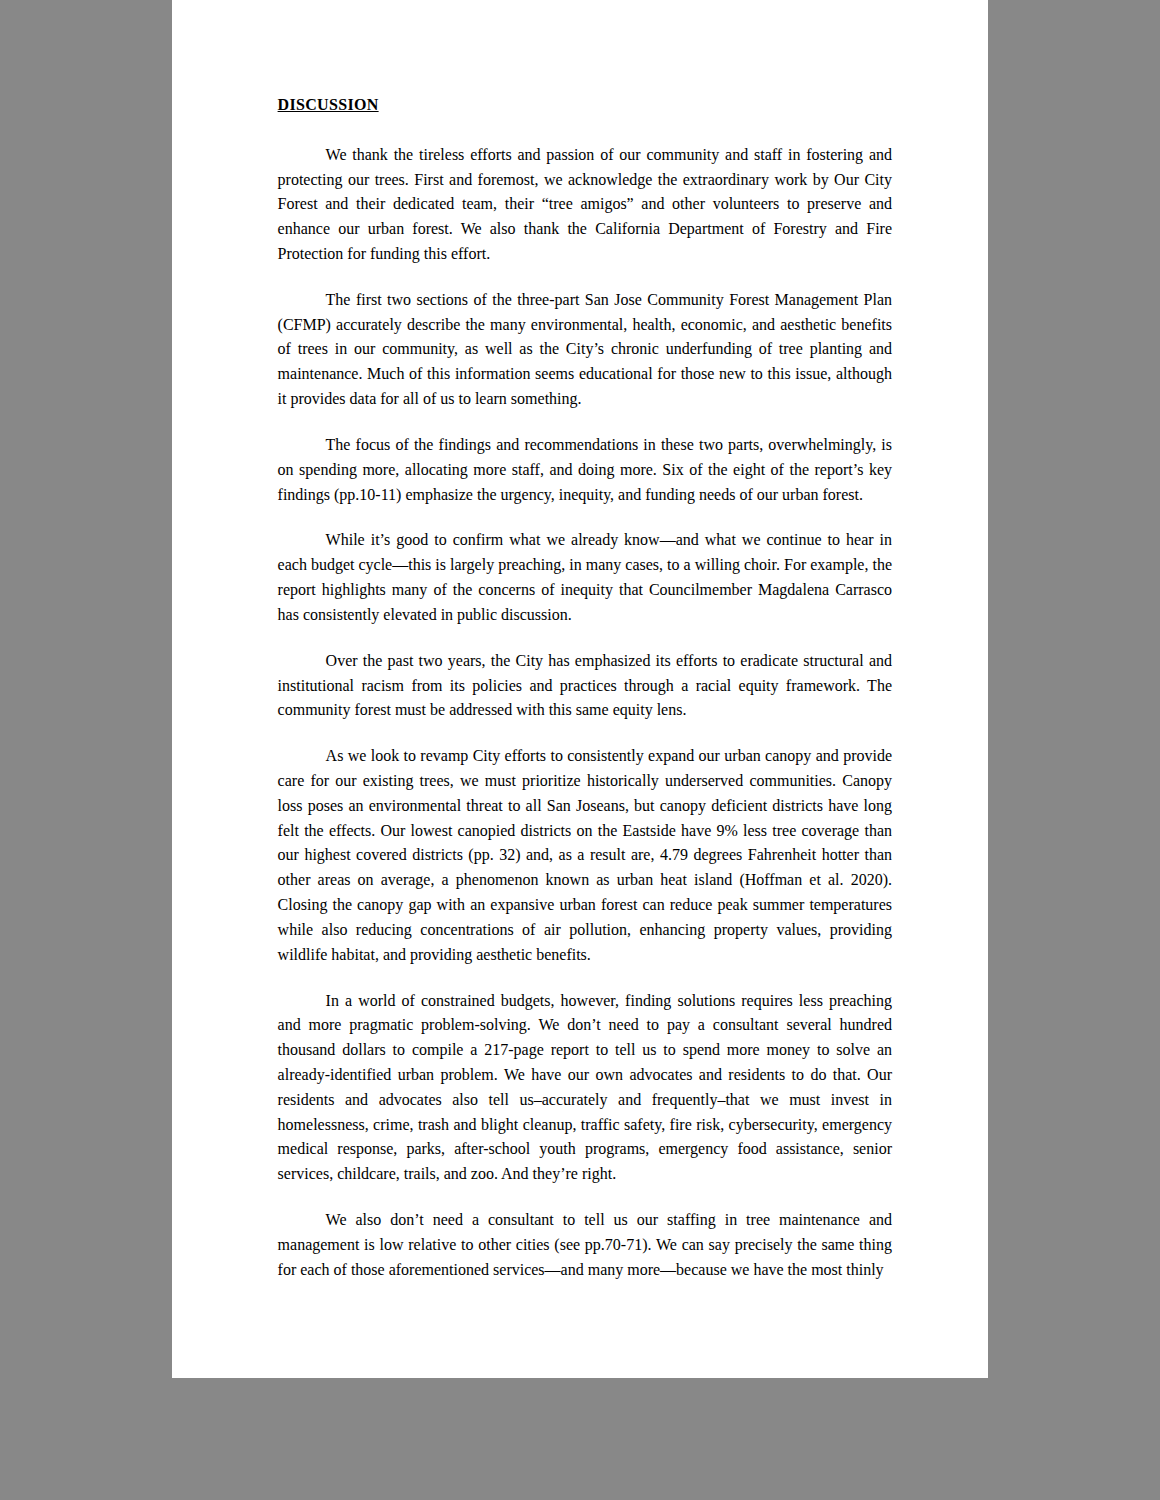DISCUSSION
We thank the tireless efforts and passion of our community and staff in fostering and protecting our trees. First and foremost, we acknowledge the extraordinary work by Our City Forest and their dedicated team, their “tree amigos” and other volunteers to preserve and enhance our urban forest. We also thank the California Department of Forestry and Fire Protection for funding this effort.
The first two sections of the three-part San Jose Community Forest Management Plan (CFMP) accurately describe the many environmental, health, economic, and aesthetic benefits of trees in our community, as well as the City’s chronic underfunding of tree planting and maintenance. Much of this information seems educational for those new to this issue, although it provides data for all of us to learn something.
The focus of the findings and recommendations in these two parts, overwhelmingly, is on spending more, allocating more staff, and doing more. Six of the eight of the report’s key findings (pp.10-11) emphasize the urgency, inequity, and funding needs of our urban forest.
While it’s good to confirm what we already know—and what we continue to hear in each budget cycle—this is largely preaching, in many cases, to a willing choir. For example, the report highlights many of the concerns of inequity that Councilmember Magdalena Carrasco has consistently elevated in public discussion.
Over the past two years, the City has emphasized its efforts to eradicate structural and institutional racism from its policies and practices through a racial equity framework. The community forest must be addressed with this same equity lens.
As we look to revamp City efforts to consistently expand our urban canopy and provide care for our existing trees, we must prioritize historically underserved communities. Canopy loss poses an environmental threat to all San Joseans, but canopy deficient districts have long felt the effects. Our lowest canopied districts on the Eastside have 9% less tree coverage than our highest covered districts (pp. 32) and, as a result are, 4.79 degrees Fahrenheit hotter than other areas on average, a phenomenon known as urban heat island (Hoffman et al. 2020). Closing the canopy gap with an expansive urban forest can reduce peak summer temperatures while also reducing concentrations of air pollution, enhancing property values, providing wildlife habitat, and providing aesthetic benefits.
In a world of constrained budgets, however, finding solutions requires less preaching and more pragmatic problem-solving. We don’t need to pay a consultant several hundred thousand dollars to compile a 217-page report to tell us to spend more money to solve an already-identified urban problem. We have our own advocates and residents to do that. Our residents and advocates also tell us–accurately and frequently–that we must invest in homelessness, crime, trash and blight cleanup, traffic safety, fire risk, cybersecurity, emergency medical response, parks, after-school youth programs, emergency food assistance, senior services, childcare, trails, and zoo. And they’re right.
We also don’t need a consultant to tell us our staffing in tree maintenance and management is low relative to other cities (see pp.70-71). We can say precisely the same thing for each of those aforementioned services—and many more—because we have the most thinly